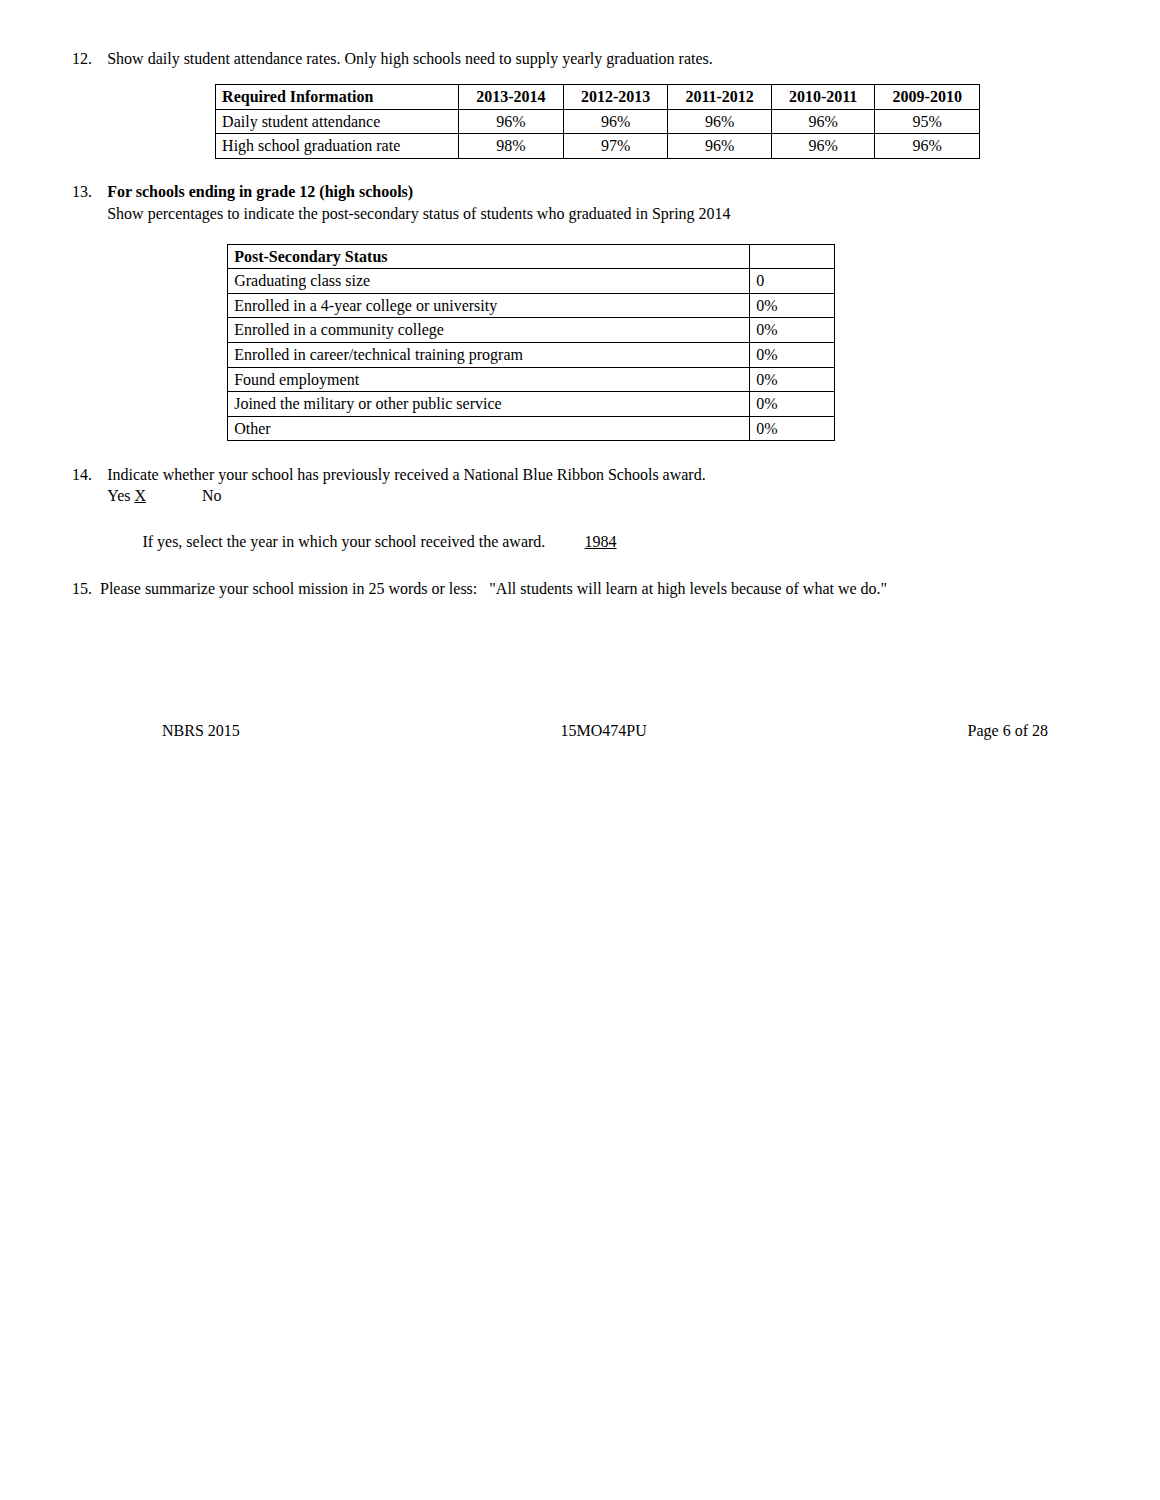12. Show daily student attendance rates. Only high schools need to supply yearly graduation rates.
| Required Information | 2013-2014 | 2012-2013 | 2011-2012 | 2010-2011 | 2009-2010 |
| --- | --- | --- | --- | --- | --- |
| Daily student attendance | 96% | 96% | 96% | 96% | 95% |
| High school graduation rate | 98% | 97% | 96% | 96% | 96% |
13. For schools ending in grade 12 (high schools)
Show percentages to indicate the post-secondary status of students who graduated in Spring 2014
| Post-Secondary Status | |
| --- | --- |
| Graduating class size | 0 |
| Enrolled in a 4-year college or university | 0% |
| Enrolled in a community college | 0% |
| Enrolled in career/technical training program | 0% |
| Found employment | 0% |
| Joined the military or other public service | 0% |
| Other | 0% |
14. Indicate whether your school has previously received a National Blue Ribbon Schools award.
Yes X No
If yes, select the year in which your school received the award. 1984
15. Please summarize your school mission in 25 words or less: "All students will learn at high levels because of what we do."
NBRS 2015 15MO474PU Page 6 of 28